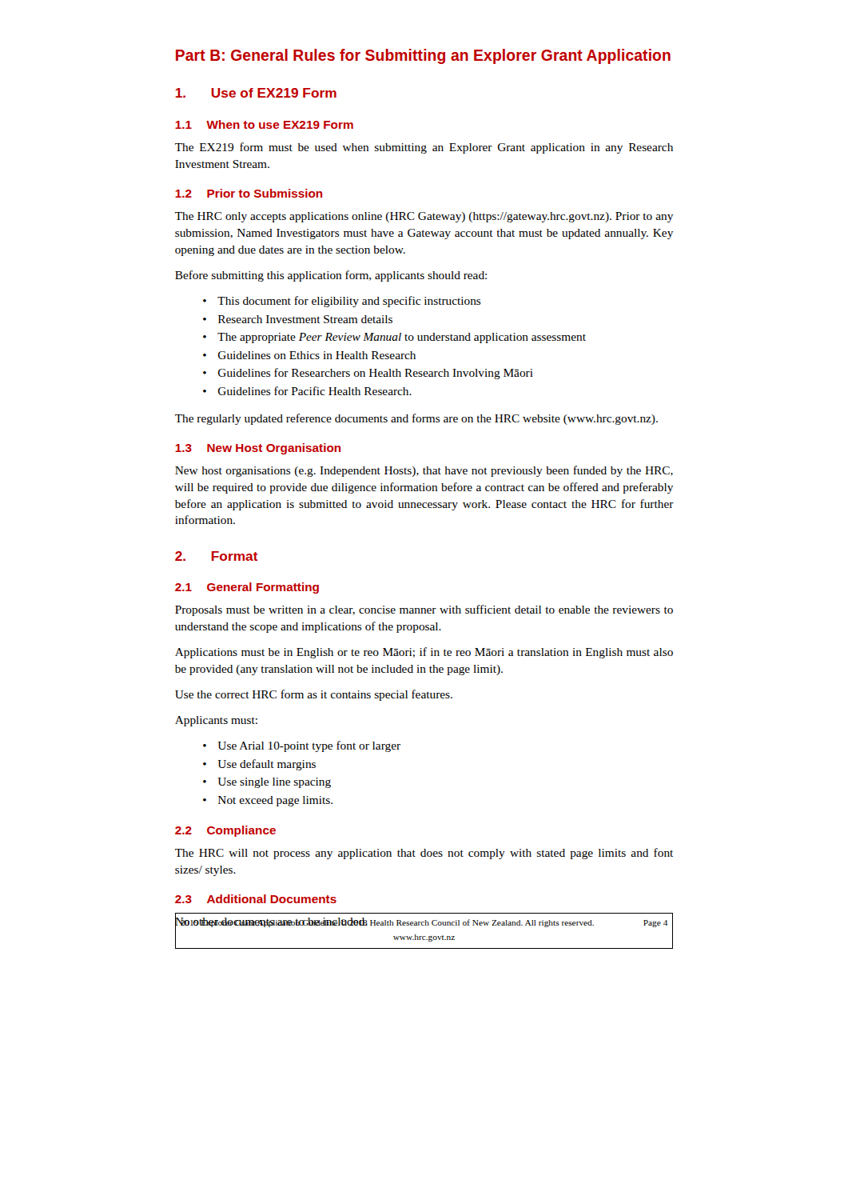Part B: General Rules for Submitting an Explorer Grant Application
1. Use of EX219 Form
1.1 When to use EX219 Form
The EX219 form must be used when submitting an Explorer Grant application in any Research Investment Stream.
1.2 Prior to Submission
The HRC only accepts applications online (HRC Gateway) (https://gateway.hrc.govt.nz). Prior to any submission, Named Investigators must have a Gateway account that must be updated annually. Key opening and due dates are in the section below.
Before submitting this application form, applicants should read:
This document for eligibility and specific instructions
Research Investment Stream details
The appropriate Peer Review Manual to understand application assessment
Guidelines on Ethics in Health Research
Guidelines for Researchers on Health Research Involving Māori
Guidelines for Pacific Health Research.
The regularly updated reference documents and forms are on the HRC website (www.hrc.govt.nz).
1.3 New Host Organisation
New host organisations (e.g. Independent Hosts), that have not previously been funded by the HRC, will be required to provide due diligence information before a contract can be offered and preferably before an application is submitted to avoid unnecessary work. Please contact the HRC for further information.
2. Format
2.1 General Formatting
Proposals must be written in a clear, concise manner with sufficient detail to enable the reviewers to understand the scope and implications of the proposal.
Applications must be in English or te reo Māori; if in te reo Māori a translation in English must also be provided (any translation will not be included in the page limit).
Use the correct HRC form as it contains special features.
Applicants must:
Use Arial 10-point type font or larger
Use default margins
Use single line spacing
Not exceed page limits.
2.2 Compliance
The HRC will not process any application that does not comply with stated page limits and font sizes/ styles.
2.3 Additional Documents
No other documents are to be included.
2019 Explorer Grant Application Guideline © 2018 Health Research Council of New Zealand. All rights reserved. Page 4
www.hrc.govt.nz